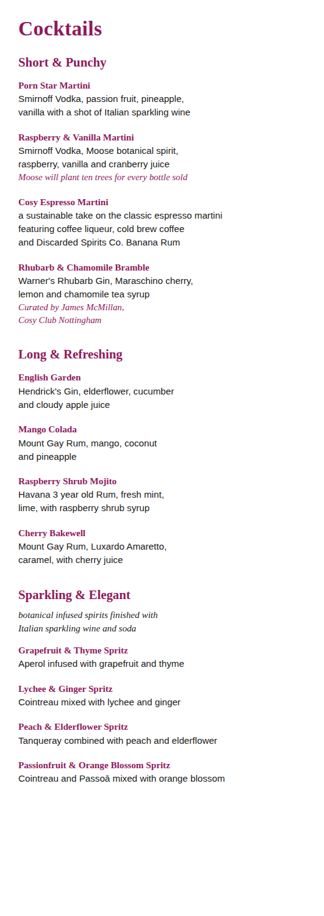Cocktails
Short & Punchy
Porn Star Martini
Smirnoff Vodka, passion fruit, pineapple,
vanilla with a shot of Italian sparkling wine
Raspberry & Vanilla Martini
Smirnoff Vodka, Moose botanical spirit,
raspberry, vanilla and cranberry juice
Moose will plant ten trees for every bottle sold
Cosy Espresso Martini
a sustainable take on the classic espresso martini
featuring coffee liqueur, cold brew coffee
and Discarded Spirits Co. Banana Rum
Rhubarb & Chamomile Bramble
Warner's Rhubarb Gin, Maraschino cherry,
lemon and chamomile tea syrup
Curated by James McMillan,
Cosy Club Nottingham
Long & Refreshing
English Garden
Hendrick's Gin, elderflower, cucumber
and cloudy apple juice
Mango Colada
Mount Gay Rum, mango, coconut
and pineapple
Raspberry Shrub Mojito
Havana 3 year old Rum, fresh mint,
lime, with raspberry shrub syrup
Cherry Bakewell
Mount Gay Rum, Luxardo Amaretto,
caramel, with cherry juice
Sparkling & Elegant
botanical infused spirits finished with
Italian sparkling wine and soda
Grapefruit & Thyme Spritz
Aperol infused with grapefruit and thyme
Lychee & Ginger Spritz
Cointreau mixed with lychee and ginger
Peach & Elderflower Spritz
Tanqueray combined with peach and elderflower
Passionfruit & Orange Blossom Spritz
Cointreau and Passoā mixed with orange blossom